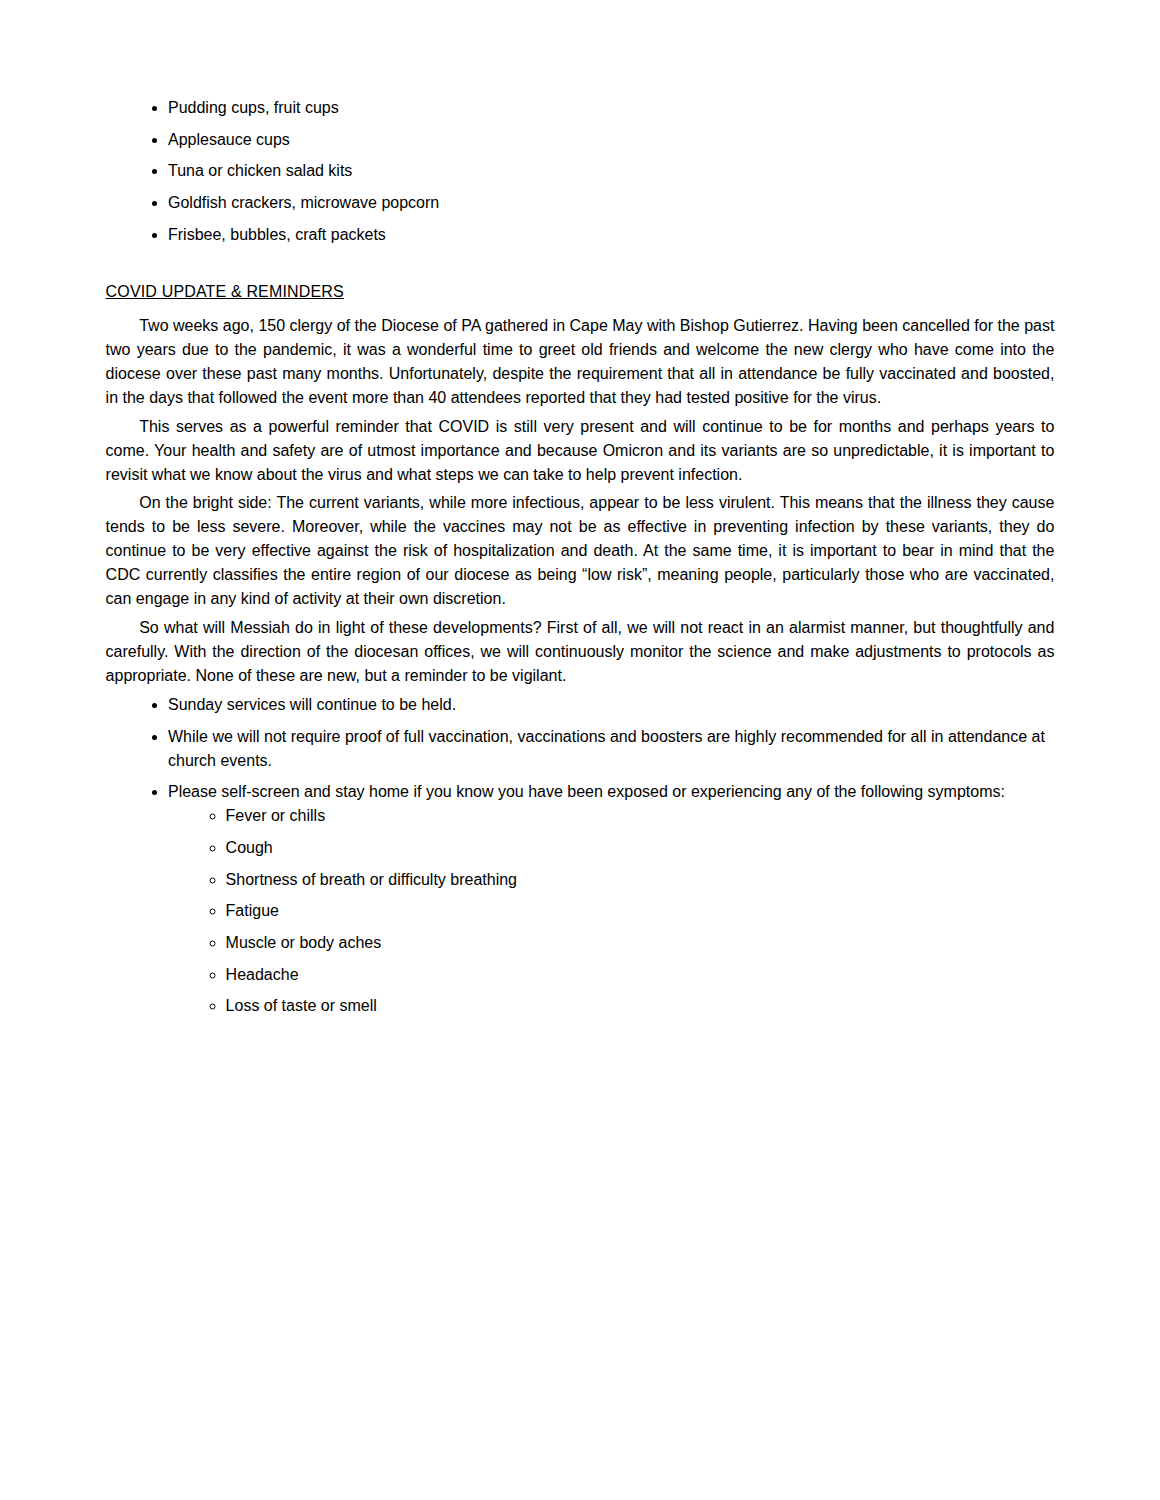Pudding cups, fruit cups
Applesauce cups
Tuna or chicken salad kits
Goldfish crackers, microwave popcorn
Frisbee, bubbles, craft packets
COVID UPDATE & REMINDERS
Two weeks ago, 150 clergy of the Diocese of PA gathered in Cape May with Bishop Gutierrez. Having been cancelled for the past two years due to the pandemic, it was a wonderful time to greet old friends and welcome the new clergy who have come into the diocese over these past many months. Unfortunately, despite the requirement that all in attendance be fully vaccinated and boosted, in the days that followed the event more than 40 attendees reported that they had tested positive for the virus.
This serves as a powerful reminder that COVID is still very present and will continue to be for months and perhaps years to come. Your health and safety are of utmost importance and because Omicron and its variants are so unpredictable, it is important to revisit what we know about the virus and what steps we can take to help prevent infection.
On the bright side: The current variants, while more infectious, appear to be less virulent. This means that the illness they cause tends to be less severe. Moreover, while the vaccines may not be as effective in preventing infection by these variants, they do continue to be very effective against the risk of hospitalization and death. At the same time, it is important to bear in mind that the CDC currently classifies the entire region of our diocese as being “low risk”, meaning people, particularly those who are vaccinated, can engage in any kind of activity at their own discretion.
So what will Messiah do in light of these developments? First of all, we will not react in an alarmist manner, but thoughtfully and carefully. With the direction of the diocesan offices, we will continuously monitor the science and make adjustments to protocols as appropriate. None of these are new, but a reminder to be vigilant.
Sunday services will continue to be held.
While we will not require proof of full vaccination, vaccinations and boosters are highly recommended for all in attendance at church events.
Please self-screen and stay home if you know you have been exposed or experiencing any of the following symptoms:
Fever or chills
Cough
Shortness of breath or difficulty breathing
Fatigue
Muscle or body aches
Headache
Loss of taste or smell